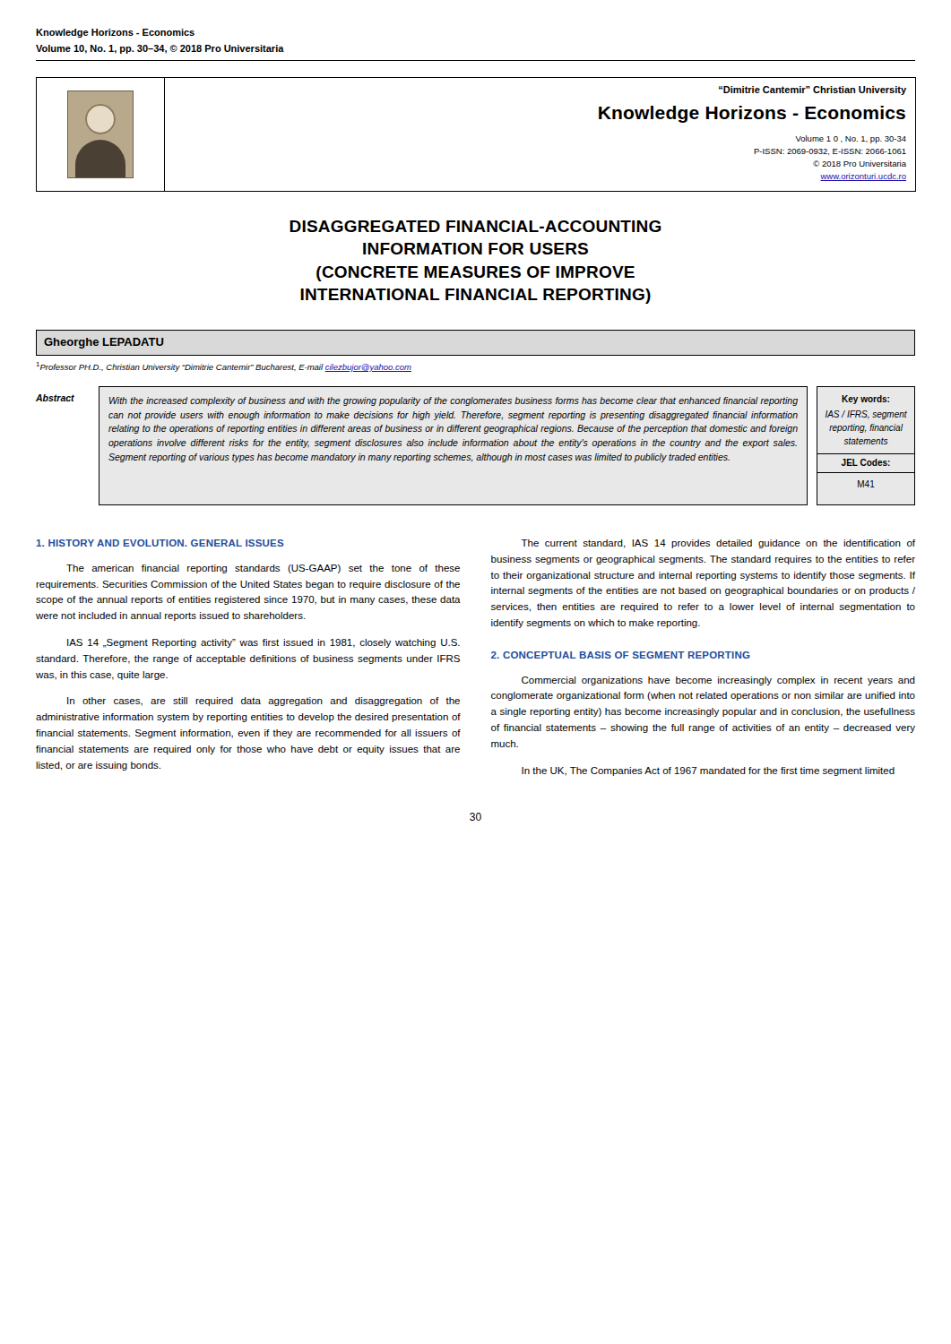Knowledge Horizons - Economics
Volume 10, No. 1, pp. 30–34, © 2018 Pro Universitaria
“Dimitrie Cantemir” Christian University
Knowledge Horizons - Economics
Volume 1 0 , No. 1, pp. 30-34
P-ISSN: 2069-0932, E-ISSN: 2066-1061
© 2018 Pro Universitaria
www.orizonturi.ucdc.ro
DISAGGREGATED FINANCIAL-ACCOUNTING
INFORMATION FOR USERS
(CONCRETE MEASURES OF IMPROVE
INTERNATIONAL FINANCIAL REPORTING)
Gheorghe LEPADATU
1Professor PH.D., Christian University “Dimitrie Cantemir” Bucharest, E-mail cilezbujor@yahoo.com
Abstract
With the increased complexity of business and with the growing popularity of the conglomerates business forms has become clear that enhanced financial reporting can not provide users with enough information to make decisions for high yield. Therefore, segment reporting is presenting disaggregated financial information relating to the operations of reporting entities in different areas of business or in different geographical regions. Because of the perception that domestic and foreign operations involve different risks for the entity, segment disclosures also include information about the entity's operations in the country and the export sales. Segment reporting of various types has become mandatory in many reporting schemes, although in most cases was limited to publicly traded entities.
Key words:
IAS / IFRS, segment reporting, financial statements
JEL Codes:
M41
1. HISTORY AND EVOLUTION. GENERAL ISSUES
The american financial reporting standards (US-GAAP) set the tone of these requirements. Securities Commission of the United States began to require disclosure of the scope of the annual reports of entities registered since 1970, but in many cases, these data were not included in annual reports issued to shareholders.
IAS 14 „Segment Reporting activity” was first issued in 1981, closely watching U.S. standard. Therefore, the range of acceptable definitions of business segments under IFRS was, in this case, quite large.
In other cases, are still required data aggregation and disaggregation of the administrative information system by reporting entities to develop the desired presentation of financial statements. Segment information, even if they are recommended for all issuers of financial statements are required only for those who have debt or equity issues that are listed, or are issuing bonds.
The current standard, IAS 14 provides detailed guidance on the identification of business segments or geographical segments. The standard requires to the entities to refer to their organizational structure and internal reporting systems to identify those segments. If internal segments of the entities are not based on geographical boundaries or on products / services, then entities are required to refer to a lower level of internal segmentation to identify segments on which to make reporting.
2. CONCEPTUAL BASIS OF SEGMENT REPORTING
Commercial organizations have become increasingly complex in recent years and conglomerate organizational form (when not related operations or non similar are unified into a single reporting entity) has become increasingly popular and in conclusion, the usefullness of financial statements – showing the full range of activities of an entity – decreased very much.
In the UK, The Companies Act of 1967 mandated for the first time segment limited
30